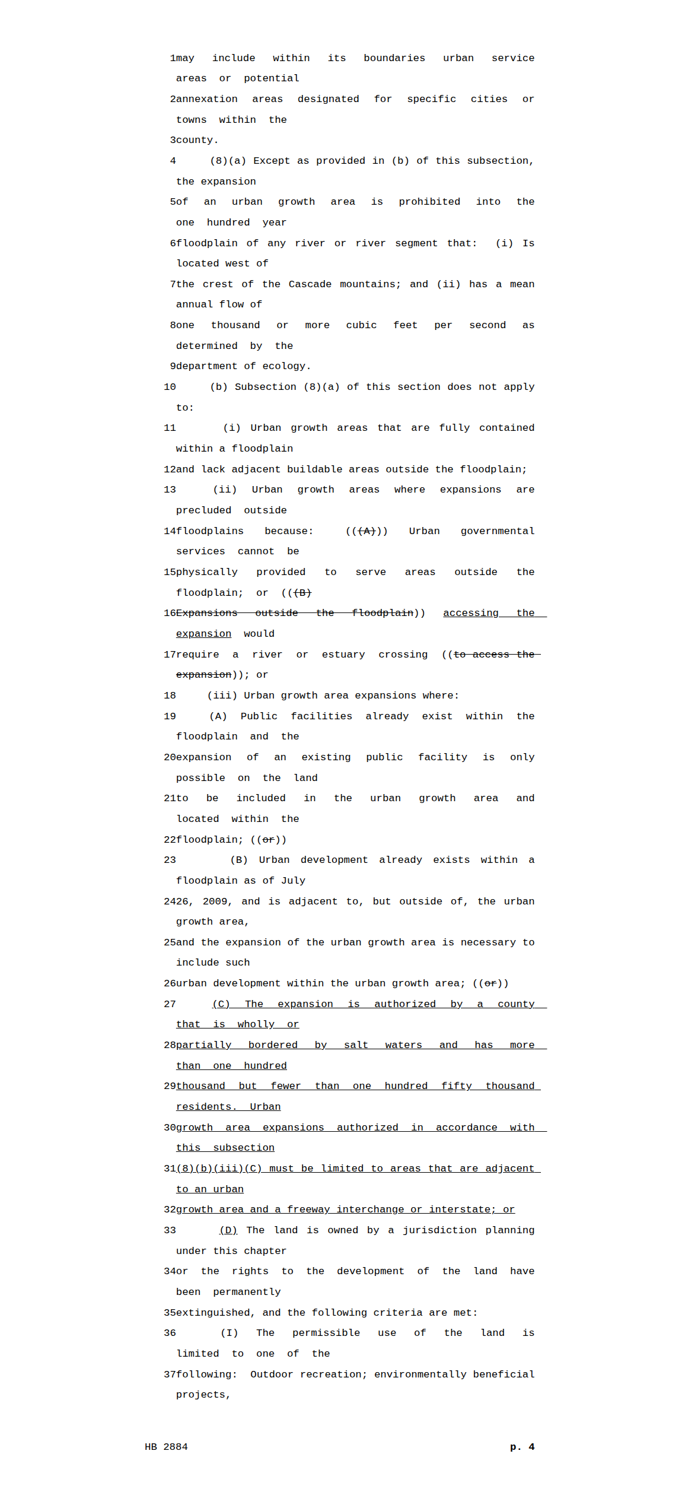| 1 | may include within its boundaries urban service areas or potential |
| 2 | annexation areas designated for specific cities or towns within the |
| 3 | county. |
| 4 | (8)(a) Except as provided in (b) of this subsection, the expansion |
| 5 | of an urban growth area is prohibited into the one hundred year |
| 6 | floodplain of any river or river segment that: (i) Is located west of |
| 7 | the crest of the Cascade mountains; and (ii) has a mean annual flow of |
| 8 | one thousand or more cubic feet per second as determined by the |
| 9 | department of ecology. |
| 10 | (b) Subsection (8)(a) of this section does not apply to: |
| 11 | (i) Urban growth areas that are fully contained within a floodplain |
| 12 | and lack adjacent buildable areas outside the floodplain; |
| 13 | (ii) Urban growth areas where expansions are precluded outside |
| 14 | floodplains because: (( (A) )) Urban governmental services cannot be |
| 15 | physically provided to serve areas outside the floodplain; or (( (B) |
| 16 | Expansions outside the floodplain )) accessing the expansion would |
| 17 | require a river or estuary crossing (( to access the expansion )); or |
| 18 | (iii) Urban growth area expansions where: |
| 19 | (A) Public facilities already exist within the floodplain and the |
| 20 | expansion of an existing public facility is only possible on the land |
| 21 | to be included in the urban growth area and located within the |
| 22 | floodplain; (( or )) |
| 23 | (B) Urban development already exists within a floodplain as of July |
| 24 | 26, 2009, and is adjacent to, but outside of, the urban growth area, |
| 25 | and the expansion of the urban growth area is necessary to include such |
| 26 | urban development within the urban growth area; (( or )) |
| 27 | (C) The expansion is authorized by a county that is wholly or |
| 28 | partially bordered by salt waters and has more than one hundred |
| 29 | thousand but fewer than one hundred fifty thousand residents. Urban |
| 30 | growth area expansions authorized in accordance with this subsection |
| 31 | (8)(b)(iii)(C) must be limited to areas that are adjacent to an urban |
| 32 | growth area and a freeway interchange or interstate; or |
| 33 | (D) The land is owned by a jurisdiction planning under this chapter |
| 34 | or the rights to the development of the land have been permanently |
| 35 | extinguished, and the following criteria are met: |
| 36 | (I) The permissible use of the land is limited to one of the |
| 37 | following: Outdoor recreation; environmentally beneficial projects, |
HB 2884 p. 4